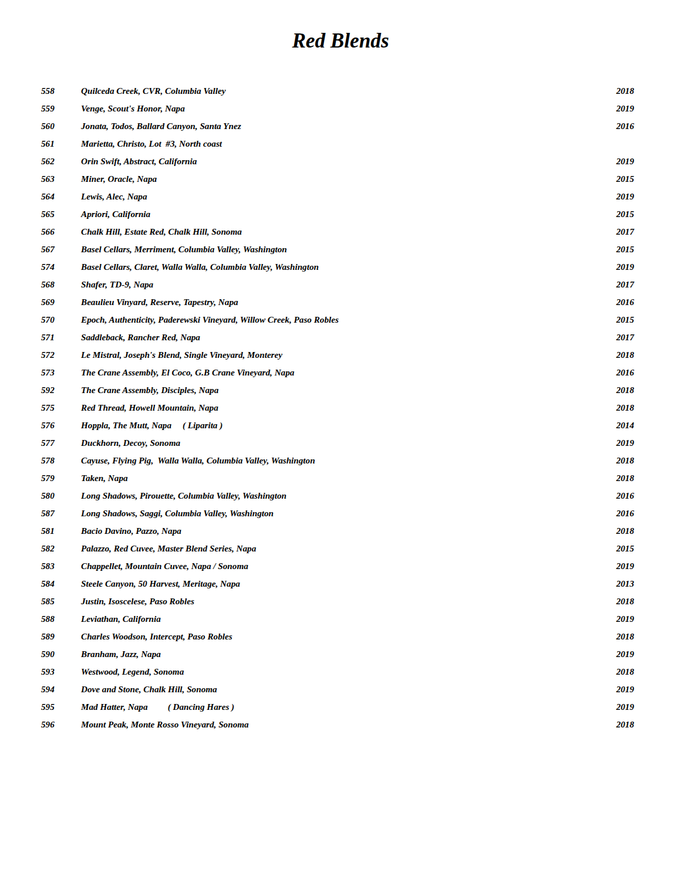Red Blends
| 558 | Quilceda Creek, CVR, Columbia Valley | 2018 |
| 559 | Venge, Scout's Honor, Napa | 2019 |
| 560 | Jonata, Todos, Ballard Canyon, Santa Ynez | 2016 |
| 561 | Marietta, Christo, Lot #3, North coast | |
| 562 | Orin Swift, Abstract, California | 2019 |
| 563 | Miner, Oracle, Napa | 2015 |
| 564 | Lewis, Alec, Napa | 2019 |
| 565 | Apriori, California | 2015 |
| 566 | Chalk Hill, Estate Red, Chalk Hill, Sonoma | 2017 |
| 567 | Basel Cellars, Merriment, Columbia Valley, Washington | 2015 |
| 574 | Basel Cellars, Claret, Walla Walla, Columbia Valley, Washington | 2019 |
| 568 | Shafer, TD-9, Napa | 2017 |
| 569 | Beaulieu Vinyard, Reserve, Tapestry, Napa | 2016 |
| 570 | Epoch, Authenticity, Paderewski Vineyard, Willow Creek, Paso Robles | 2015 |
| 571 | Saddleback, Rancher Red, Napa | 2017 |
| 572 | Le Mistral, Joseph's Blend, Single Vineyard, Monterey | 2018 |
| 573 | The Crane Assembly, El Coco, G.B Crane Vineyard, Napa | 2016 |
| 592 | The Crane Assembly, Disciples, Napa | 2018 |
| 575 | Red Thread, Howell Mountain, Napa | 2018 |
| 576 | Hoppla, The Mutt, Napa ( Liparita ) | 2014 |
| 577 | Duckhorn, Decoy, Sonoma | 2019 |
| 578 | Cayuse, Flying Pig, Walla Walla, Columbia Valley, Washington | 2018 |
| 579 | Taken, Napa | 2018 |
| 580 | Long Shadows, Pirouette, Columbia Valley, Washington | 2016 |
| 587 | Long Shadows, Saggi, Columbia Valley, Washington | 2016 |
| 581 | Bacio Davino, Pazzo, Napa | 2018 |
| 582 | Palazzo, Red Cuvee, Master Blend Series, Napa | 2015 |
| 583 | Chappellet, Mountain Cuvee, Napa / Sonoma | 2019 |
| 584 | Steele Canyon, 50 Harvest, Meritage, Napa | 2013 |
| 585 | Justin, Isoscelese, Paso Robles | 2018 |
| 588 | Leviathan, California | 2019 |
| 589 | Charles Woodson, Intercept, Paso Robles | 2018 |
| 590 | Branham, Jazz, Napa | 2019 |
| 593 | Westwood, Legend, Sonoma | 2018 |
| 594 | Dove and Stone, Chalk Hill, Sonoma | 2019 |
| 595 | Mad Hatter, Napa ( Dancing Hares ) | 2019 |
| 596 | Mount Peak, Monte Rosso Vineyard, Sonoma | 2018 |